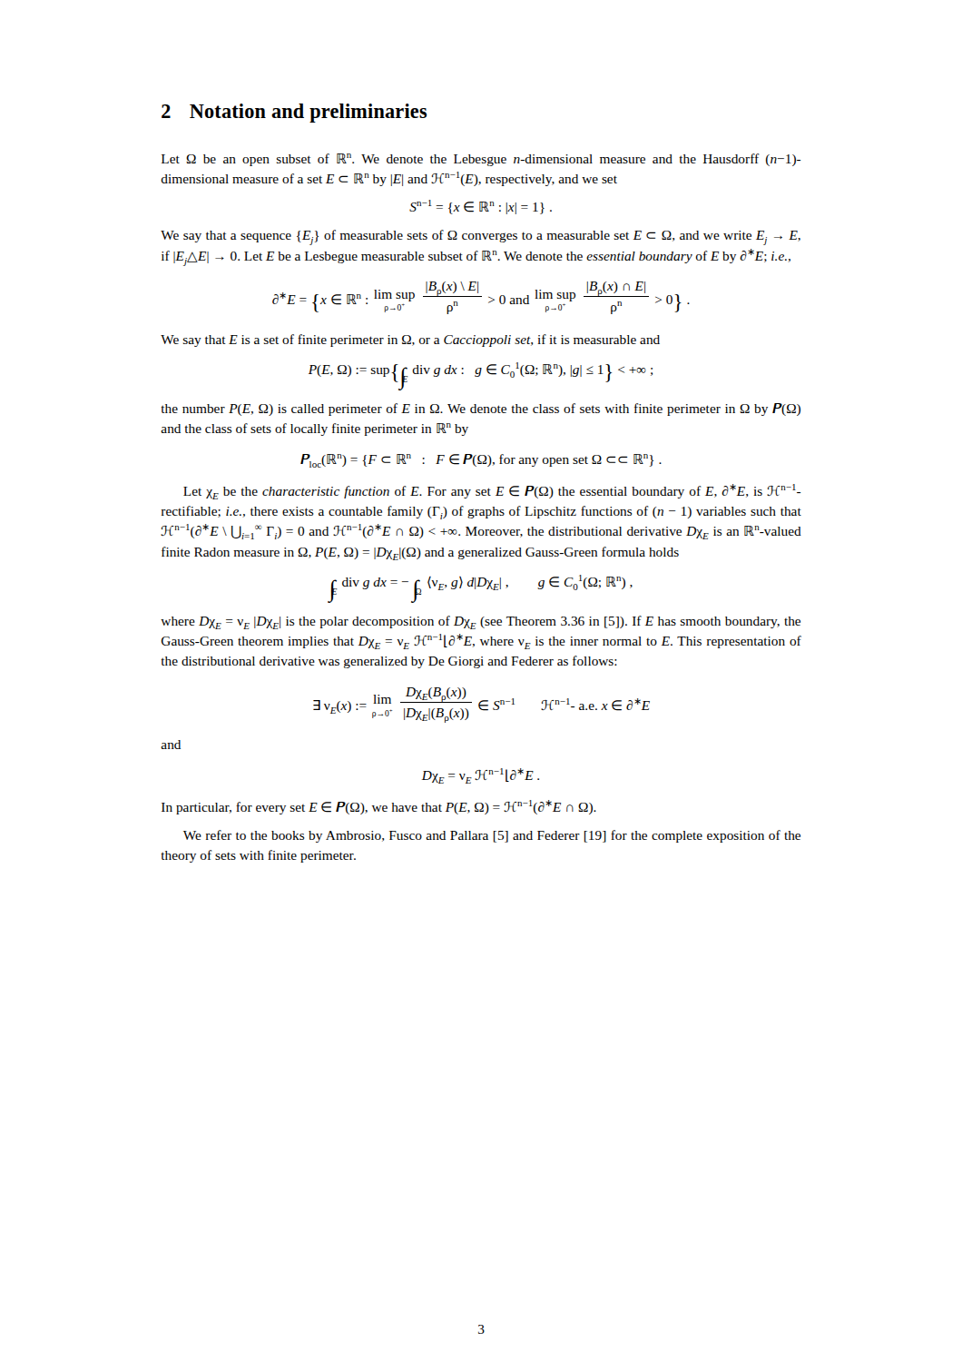2 Notation and preliminaries
Let Ω be an open subset of ℝn. We denote the Lebesgue n-dimensional measure and the Hausdorff (n−1)-dimensional measure of a set E ⊂ ℝn by |E| and ℋn−1(E), respectively, and we set
Sn−1 = {x ∈ ℝn : |x| = 1} .
We say that a sequence {Ej} of measurable sets of Ω converges to a measurable set E ⊂ Ω, and we write Ej → E, if |Ej△E| → 0. Let E be a Lesbegue measurable subset of ℝn. We denote the essential boundary of E by ∂∗E; i.e.,
∂∗E = {x ∈ ℝn : lim sup ρ→0+ |Bρ(x) \ E|ρn > 0 and lim sup ρ→0+ |Bρ(x) ∩ E|ρn > 0} .
We say that E is a set of finite perimeter in Ω, or a Caccioppoli set, if it is measurable and
P(E, Ω) := sup{∫E div g dx : g ∈ C01(Ω; ℝn), |g| ≤ 1} < +∞ ;
the number P(E, Ω) is called perimeter of E in Ω. We denote the class of sets with finite perimeter in Ω by 𝑷(Ω) and the class of sets of locally finite perimeter in ℝn by
𝑷loc(ℝn) = {F ⊂ ℝn : F ∈ 𝑷(Ω), for any open set Ω ⊂⊂ ℝn} .
Let χE be the characteristic function of E. For any set E ∈ 𝑷(Ω) the essential boundary of E, ∂∗E, is ℋn−1-rectifiable; i.e., there exists a countable family (Γi) of graphs of Lipschitz functions of (n − 1) variables such that ℋn−1(∂∗E \ ⋃i=1∞ Γi) = 0 and ℋn−1(∂∗E ∩ Ω) < +∞. Moreover, the distributional derivative DχE is an ℝn-valued finite Radon measure in Ω, P(E, Ω) = |DχE|(Ω) and a generalized Gauss-Green formula holds
∫E div g dx = − ∫Ω ⟨νE, g⟩ d|DχE| , g ∈ C01(Ω; ℝn) ,
where DχE = νE |DχE| is the polar decomposition of DχE (see Theorem 3.36 in [5]). If E has smooth boundary, the Gauss-Green theorem implies that DχE = νE ℋn−1⌊∂∗E, where νE is the inner normal to E. This representation of the distributional derivative was generalized by De Giorgi and Federer as follows:
∃ νE(x) := lim ρ→0+ DχE(Bρ(x))|DχE|(Bρ(x)) ∈ Sn−1 ℋn−1- a.e. x ∈ ∂∗E
and
DχE = νE ℋn−1⌊∂∗E .
In particular, for every set E ∈ 𝑷(Ω), we have that P(E, Ω) = ℋn−1(∂∗E ∩ Ω).
We refer to the books by Ambrosio, Fusco and Pallara [5] and Federer [19] for the complete exposition of the theory of sets with finite perimeter.
3